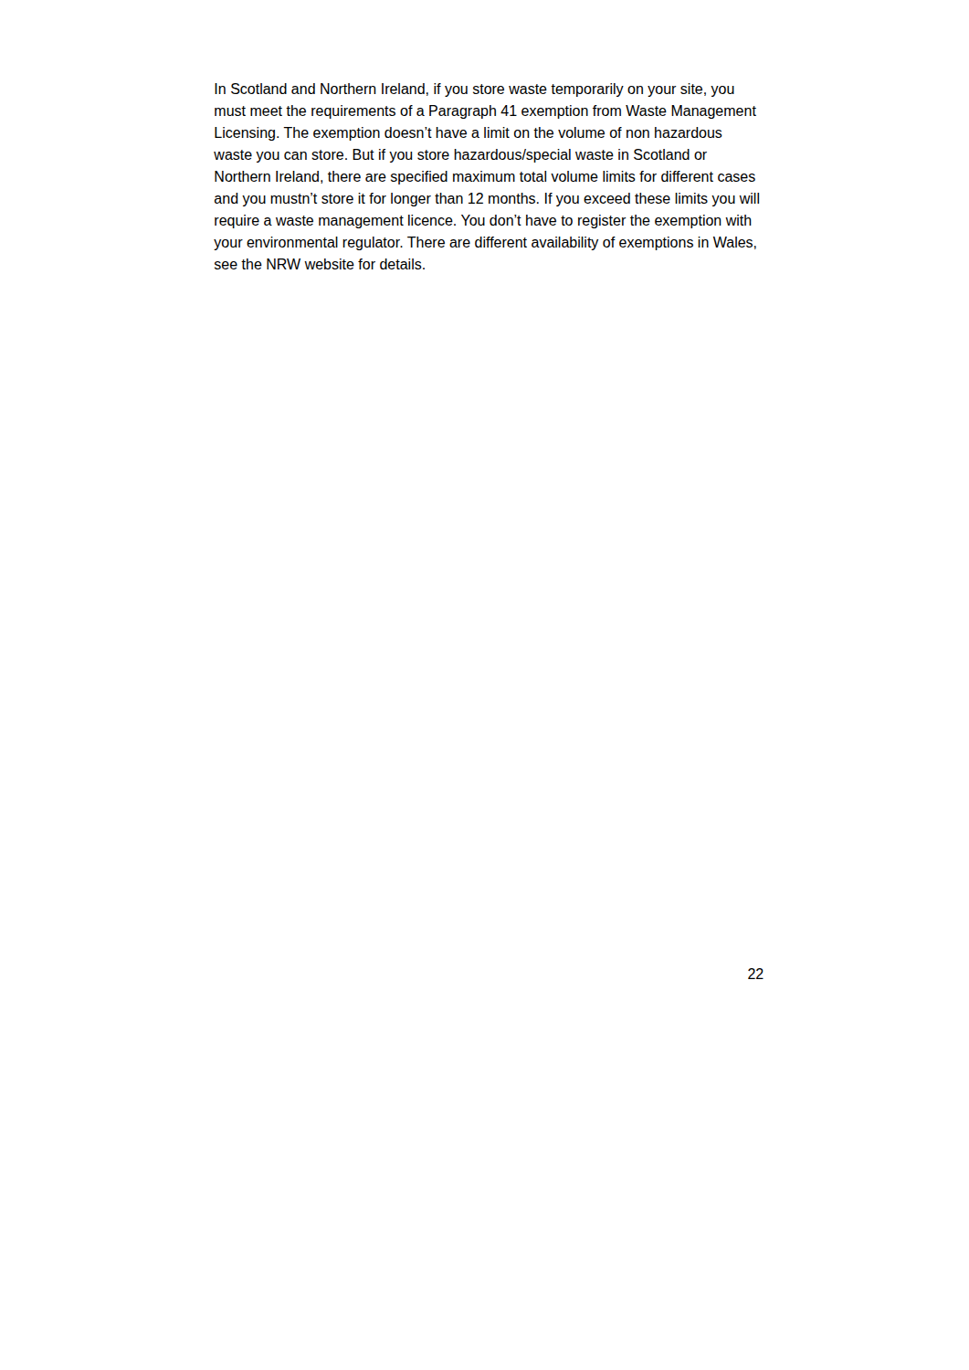In Scotland and Northern Ireland, if you store waste temporarily on your site, you must meet the requirements of a Paragraph 41 exemption from Waste Management Licensing. The exemption doesn’t have a limit on the volume of non hazardous waste you can store. But if you store hazardous/special waste in Scotland or Northern Ireland, there are specified maximum total volume limits for different cases and you mustn’t store it for longer than 12 months. If you exceed these limits you will require a waste management licence. You don’t have to register the exemption with your environmental regulator. There are different availability of exemptions in Wales, see the NRW website for details.
22